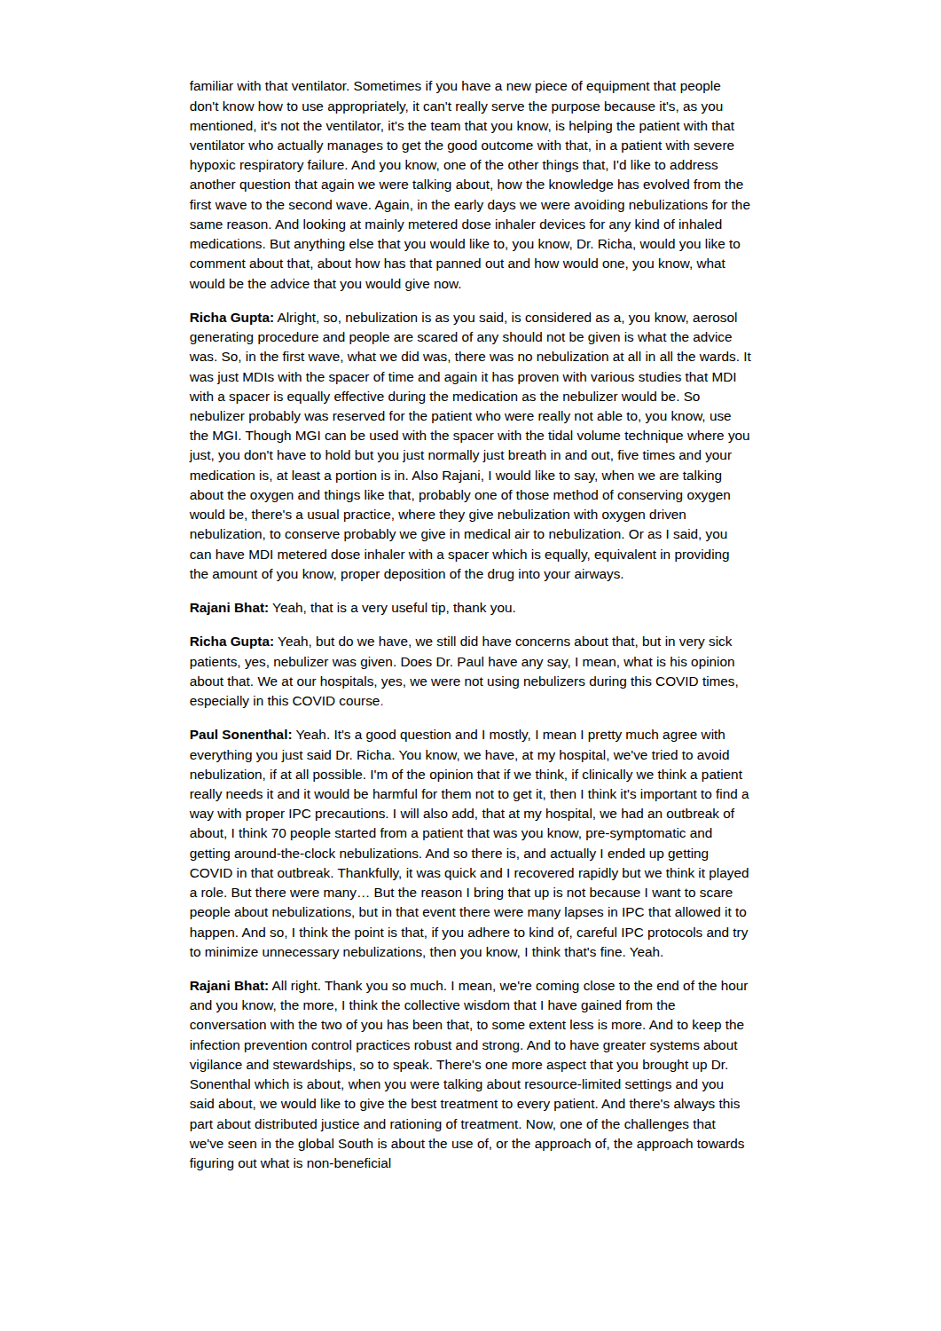familiar with that ventilator. Sometimes if you have a new piece of equipment that people don't know how to use appropriately, it can't really serve the purpose because it's, as you mentioned, it's not the ventilator, it's the team that you know, is helping the patient with that ventilator who actually manages to get the good outcome with that, in a patient with severe hypoxic respiratory failure. And you know, one of the other things that, I'd like to address another question that again we were talking about, how the knowledge has evolved from the first wave to the second wave. Again, in the early days we were avoiding nebulizations for the same reason. And looking at mainly metered dose inhaler devices for any kind of inhaled medications. But anything else that you would like to, you know, Dr. Richa, would you like to comment about that, about how has that panned out and how would one, you know, what would be the advice that you would give now.
Richa Gupta: Alright, so, nebulization is as you said, is considered as a, you know, aerosol generating procedure and people are scared of any should not be given is what the advice was. So, in the first wave, what we did was, there was no nebulization at all in all the wards. It was just MDIs with the spacer of time and again it has proven with various studies that MDI with a spacer is equally effective during the medication as the nebulizer would be. So nebulizer probably was reserved for the patient who were really not able to, you know, use the MGI. Though MGI can be used with the spacer with the tidal volume technique where you just, you don't have to hold but you just normally just breath in and out, five times and your medication is, at least a portion is in. Also Rajani, I would like to say, when we are talking about the oxygen and things like that, probably one of those method of conserving oxygen would be, there's a usual practice, where they give nebulization with oxygen driven nebulization, to conserve probably we give in medical air to nebulization. Or as I said, you can have MDI metered dose inhaler with a spacer which is equally, equivalent in providing the amount of you know, proper deposition of the drug into your airways.
Rajani Bhat: Yeah, that is a very useful tip, thank you.
Richa Gupta: Yeah, but do we have, we still did have concerns about that, but in very sick patients, yes, nebulizer was given. Does Dr. Paul have any say, I mean, what is his opinion about that. We at our hospitals, yes, we were not using nebulizers during this COVID times, especially in this COVID course.
Paul Sonenthal: Yeah. It's a good question and I mostly, I mean I pretty much agree with everything you just said Dr. Richa. You know, we have, at my hospital, we've tried to avoid nebulization, if at all possible. I'm of the opinion that if we think, if clinically we think a patient really needs it and it would be harmful for them not to get it, then I think it's important to find a way with proper IPC precautions. I will also add, that at my hospital, we had an outbreak of about, I think 70 people started from a patient that was you know, pre-symptomatic and getting around-the-clock nebulizations. And so there is, and actually I ended up getting COVID in that outbreak. Thankfully, it was quick and I recovered rapidly but we think it played a role. But there were many… But the reason I bring that up is not because I want to scare people about nebulizations, but in that event there were many lapses in IPC that allowed it to happen. And so, I think the point is that, if you adhere to kind of, careful IPC protocols and try to minimize unnecessary nebulizations, then you know, I think that's fine. Yeah.
Rajani Bhat: All right. Thank you so much. I mean, we're coming close to the end of the hour and you know, the more, I think the collective wisdom that I have gained from the conversation with the two of you has been that, to some extent less is more. And to keep the infection prevention control practices robust and strong. And to have greater systems about vigilance and stewardships, so to speak. There's one more aspect that you brought up Dr. Sonenthal which is about, when you were talking about resource-limited settings and you said about, we would like to give the best treatment to every patient. And there's always this part about distributed justice and rationing of treatment. Now, one of the challenges that we've seen in the global South is about the use of, or the approach of, the approach towards figuring out what is non-beneficial